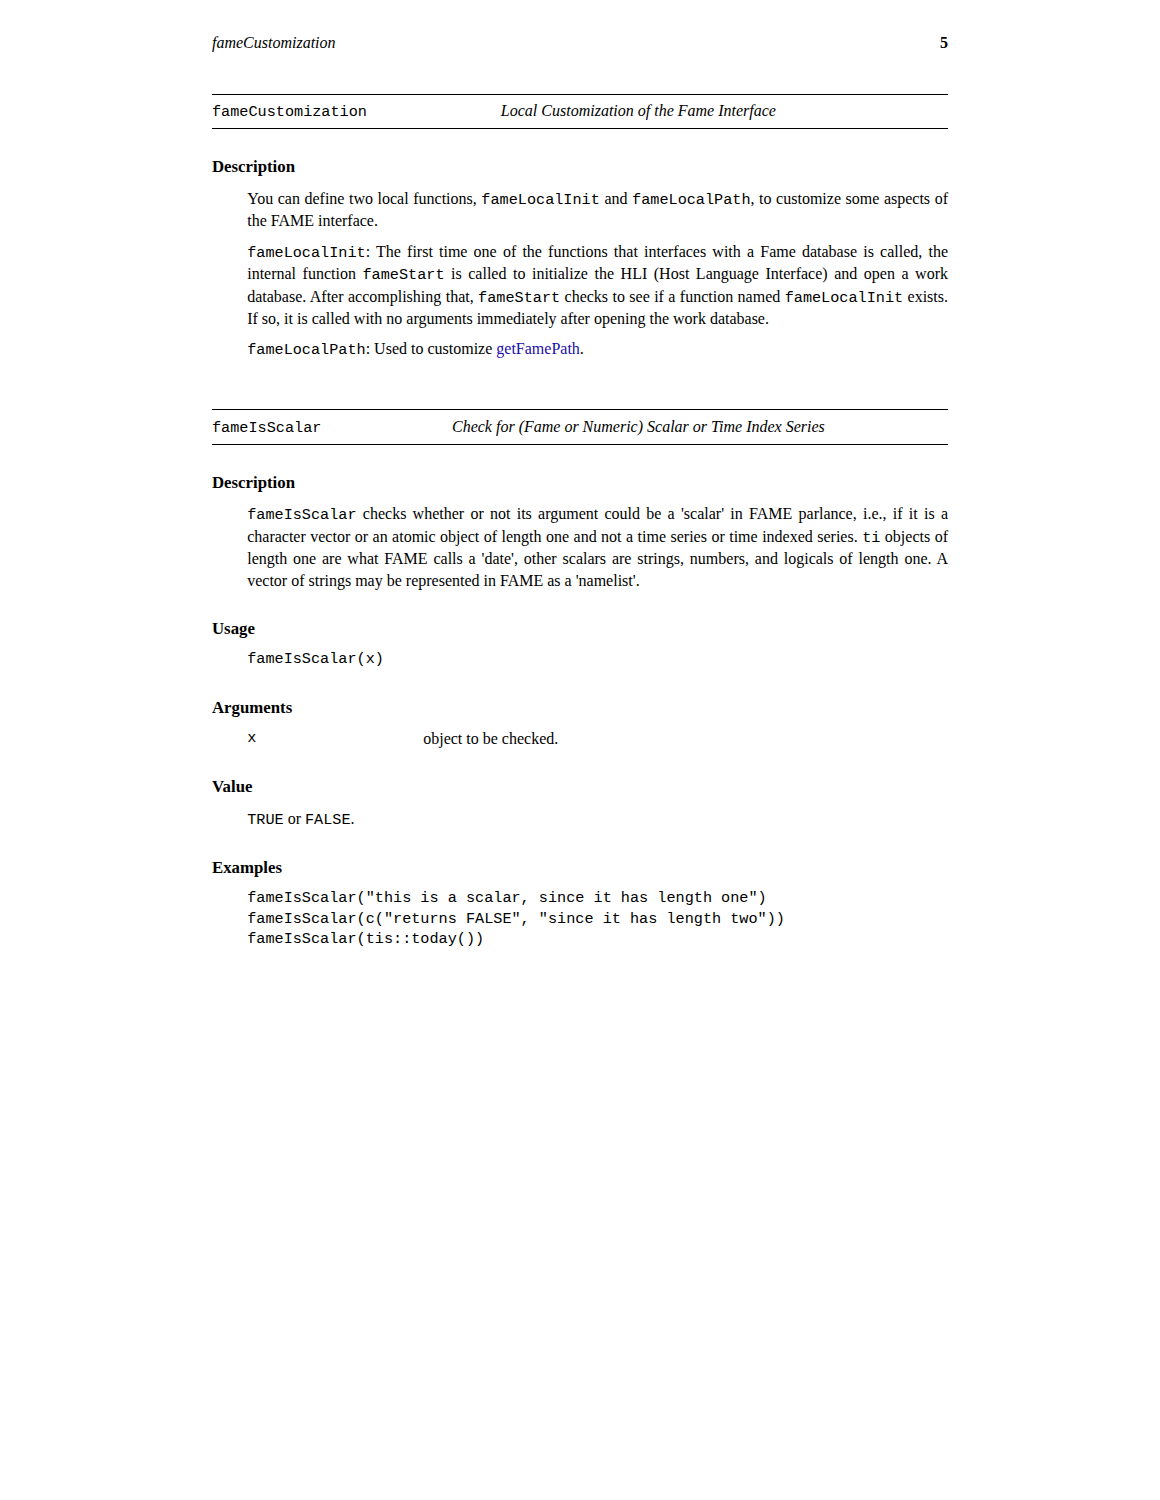fameCustomization 5
fameCustomization Local Customization of the Fame Interface
Description
You can define two local functions, fameLocalInit and fameLocalPath, to customize some aspects of the FAME interface.
fameLocalInit: The first time one of the functions that interfaces with a Fame database is called, the internal function fameStart is called to initialize the HLI (Host Language Interface) and open a work database. After accomplishing that, fameStart checks to see if a function named fameLocalInit exists. If so, it is called with no arguments immediately after opening the work database.
fameLocalPath: Used to customize getFamePath.
fameIsScalar Check for (Fame or Numeric) Scalar or Time Index Series
Description
fameIsScalar checks whether or not its argument could be a 'scalar' in FAME parlance, i.e., if it is a character vector or an atomic object of length one and not a time series or time indexed series. ti objects of length one are what FAME calls a 'date', other scalars are strings, numbers, and logicals of length one. A vector of strings may be represented in FAME as a 'namelist'.
Usage
fameIsScalar(x)
Arguments
x
object to be checked.
Value
TRUE or FALSE.
Examples
fameIsScalar("this is a scalar, since it has length one")
fameIsScalar(c("returns FALSE", "since it has length two"))
fameIsScalar(tis::today())